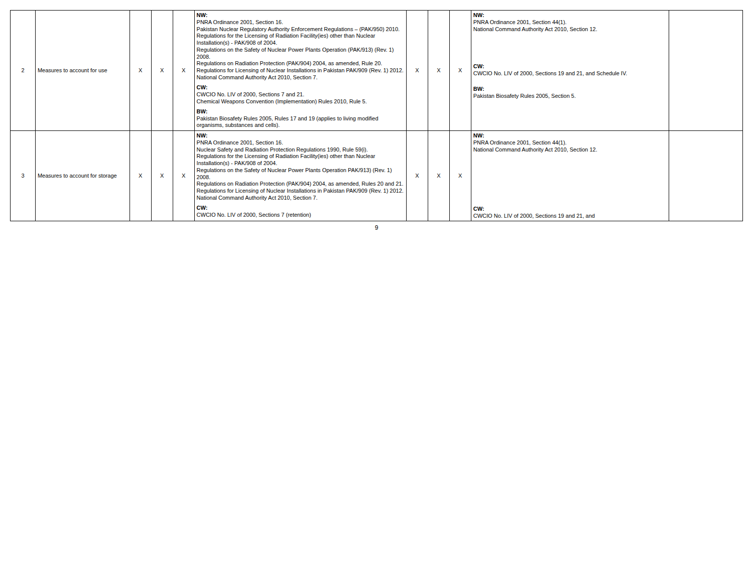| 2 | Measures to account for use | X | X | X | NW: PNRA Ordinance 2001, Section 16. Pakistan Nuclear Regulatory Authority Enforcement Regulations – (PAK/950) 2010. Regulations for the Licensing of Radiation Facility(ies) other than Nuclear Installation(s) - PAK/908 of 2004. Regulations on the Safety of Nuclear Power Plants Operation (PAK/913) (Rev. 1) 2008. Regulations on Radiation Protection (PAK/904) 2004, as amended, Rule 20. Regulations for Licensing of Nuclear Installations in Pakistan PAK/909 (Rev. 1) 2012. National Command Authority Act 2010, Section 7. CW: CWCIO No. LIV of 2000, Sections 7 and 21. Chemical Weapons Convention (Implementation) Rules 2010, Rule 5. BW: Pakistan Biosafety Rules 2005, Rules 17 and 19 (applies to living modified organisms, substances and cells). | X | X | X | NW: PNRA Ordinance 2001, Section 44(1). National Command Authority Act 2010, Section 12. CW: CWCIO No. LIV of 2000, Sections 19 and 21, and Schedule IV. BW: Pakistan Biosafety Rules 2005, Section 5. | |
| 3 | Measures to account for storage | X | X | X | NW: PNRA Ordinance 2001, Section 16. Nuclear Safety and Radiation Protection Regulations 1990, Rule 59(i). Regulations for the Licensing of Radiation Facility(ies) other than Nuclear Installation(s) - PAK/908 of 2004. Regulations on the Safety of Nuclear Power Plants Operation PAK/913) (Rev. 1) 2008. Regulations on Radiation Protection (PAK/904) 2004, as amended, Rules 20 and 21. Regulations for Licensing of Nuclear Installations in Pakistan PAK/909 (Rev. 1) 2012. National Command Authority Act 2010, Section 7. CW: CWCIO No. LIV of 2000, Sections 7 (retention) | X | X | X | NW: PNRA Ordinance 2001, Section 44(1). National Command Authority Act 2010, Section 12. CW: CWCIO No. LIV of 2000, Sections 19 and 21, and | |
9